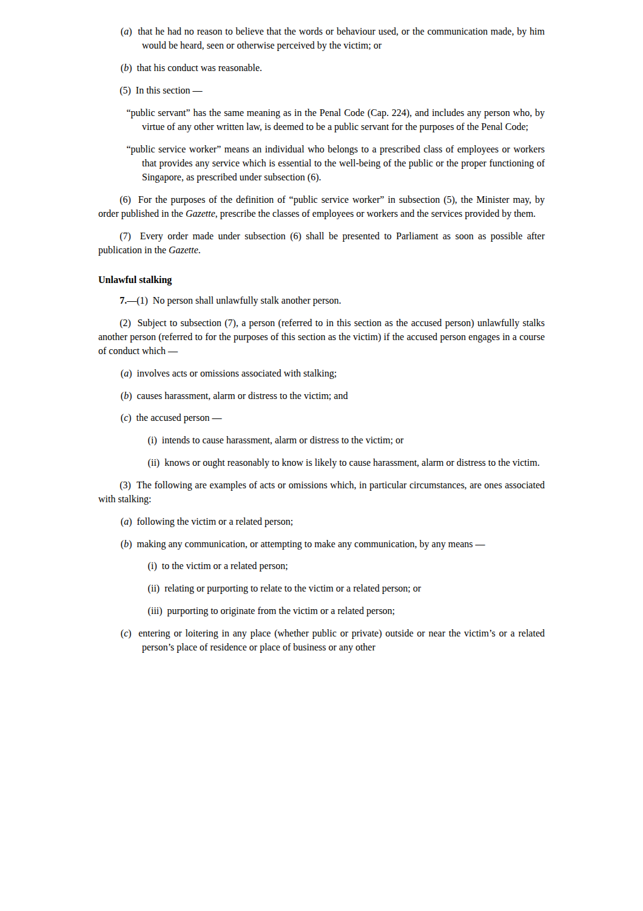(a) that he had no reason to believe that the words or behaviour used, or the communication made, by him would be heard, seen or otherwise perceived by the victim; or
(b) that his conduct was reasonable.
(5) In this section —
“public servant” has the same meaning as in the Penal Code (Cap. 224), and includes any person who, by virtue of any other written law, is deemed to be a public servant for the purposes of the Penal Code;
“public service worker” means an individual who belongs to a prescribed class of employees or workers that provides any service which is essential to the well-being of the public or the proper functioning of Singapore, as prescribed under subsection (6).
(6) For the purposes of the definition of “public service worker” in subsection (5), the Minister may, by order published in the Gazette, prescribe the classes of employees or workers and the services provided by them.
(7) Every order made under subsection (6) shall be presented to Parliament as soon as possible after publication in the Gazette.
Unlawful stalking
7.—(1) No person shall unlawfully stalk another person.
(2) Subject to subsection (7), a person (referred to in this section as the accused person) unlawfully stalks another person (referred to for the purposes of this section as the victim) if the accused person engages in a course of conduct which —
(a) involves acts or omissions associated with stalking;
(b) causes harassment, alarm or distress to the victim; and
(c) the accused person —
(i) intends to cause harassment, alarm or distress to the victim; or
(ii) knows or ought reasonably to know is likely to cause harassment, alarm or distress to the victim.
(3) The following are examples of acts or omissions which, in particular circumstances, are ones associated with stalking:
(a) following the victim or a related person;
(b) making any communication, or attempting to make any communication, by any means —
(i) to the victim or a related person;
(ii) relating or purporting to relate to the victim or a related person; or
(iii) purporting to originate from the victim or a related person;
(c) entering or loitering in any place (whether public or private) outside or near the victim’s or a related person’s place of residence or place of business or any other